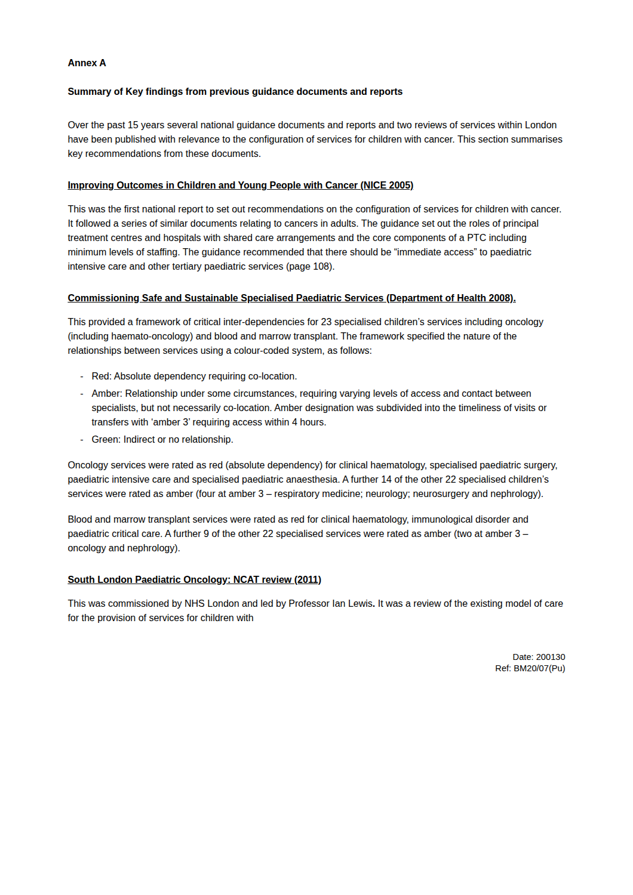Annex A
Summary of Key findings from previous guidance documents and reports
Over the past 15 years several national guidance documents and reports and two reviews of services within London have been published with relevance to the configuration of services for children with cancer. This section summarises key recommendations from these documents.
Improving Outcomes in Children and Young People with Cancer (NICE 2005)
This was the first national report to set out recommendations on the configuration of services for children with cancer. It followed a series of similar documents relating to cancers in adults. The guidance set out the roles of principal treatment centres and hospitals with shared care arrangements and the core components of a PTC including minimum levels of staffing. The guidance recommended that there should be “immediate access” to paediatric intensive care and other tertiary paediatric services (page 108).
Commissioning Safe and Sustainable Specialised Paediatric Services (Department of Health 2008).
This provided a framework of critical inter-dependencies for 23 specialised children’s services including oncology (including haemato-oncology) and blood and marrow transplant. The framework specified the nature of the relationships between services using a colour-coded system, as follows:
Red: Absolute dependency requiring co-location.
Amber: Relationship under some circumstances, requiring varying levels of access and contact between specialists, but not necessarily co-location. Amber designation was subdivided into the timeliness of visits or transfers with ‘amber 3’ requiring access within 4 hours.
Green: Indirect or no relationship.
Oncology services were rated as red (absolute dependency) for clinical haematology, specialised paediatric surgery, paediatric intensive care and specialised paediatric anaesthesia. A further 14 of the other 22 specialised children’s services were rated as amber (four at amber 3 – respiratory medicine; neurology; neurosurgery and nephrology).
Blood and marrow transplant services were rated as red for clinical haematology, immunological disorder and paediatric critical care. A further 9 of the other 22 specialised services were rated as amber (two at amber 3 – oncology and nephrology).
South London Paediatric Oncology: NCAT review (2011)
This was commissioned by NHS London and led by Professor Ian Lewis. It was a review of the existing model of care for the provision of services for children with
Date: 200130
Ref: BM20/07(Pu)